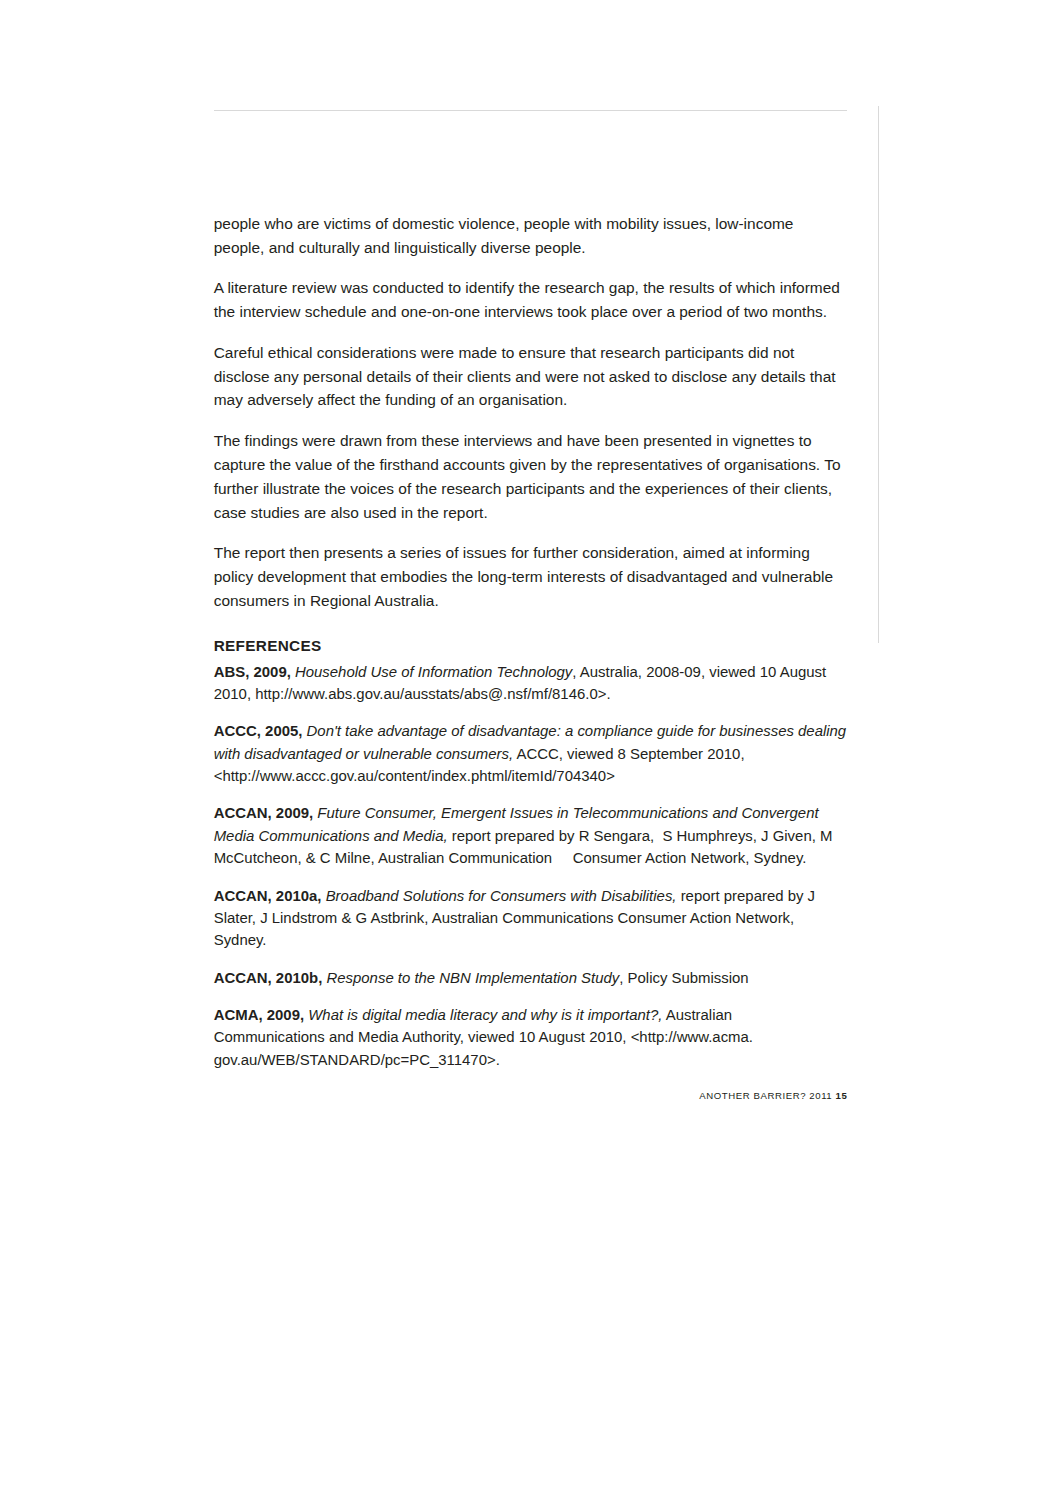people who are victims of domestic violence, people with mobility issues, low-income people, and culturally and linguistically diverse people.
A literature review was conducted to identify the research gap, the results of which informed the interview schedule and one-on-one interviews took place over a period of two months.
Careful ethical considerations were made to ensure that research participants did not disclose any personal details of their clients and were not asked to disclose any details that may adversely affect the funding of an organisation.
The findings were drawn from these interviews and have been presented in vignettes to capture the value of the firsthand accounts given by the representatives of organisations. To further illustrate the voices of the research participants and the experiences of their clients, case studies are also used in the report.
The report then presents a series of issues for further consideration, aimed at informing policy development that embodies the long-term interests of disadvantaged and vulnerable consumers in Regional Australia.
References
ABS, 2009, Household Use of Information Technology, Australia, 2008-09, viewed 10 August 2010, http://www.abs.gov.au/ausstats/abs@.nsf/mf/8146.0>.
ACCC, 2005, Don't take advantage of disadvantage: a compliance guide for businesses dealing with disadvantaged or vulnerable consumers, ACCC, viewed 8 September 2010, <http://www.accc.gov.au/content/index.phtml/itemId/704340>
ACCAN, 2009, Future Consumer, Emergent Issues in Telecommunications and Convergent Media Communications and Media, report prepared by R Sengara, S Humphreys, J Given, M McCutcheon, & C Milne, Australian Communication Consumer Action Network, Sydney.
ACCAN, 2010a, Broadband Solutions for Consumers with Disabilities, report prepared by J Slater, J Lindstrom & G Astbrink, Australian Communications Consumer Action Network, Sydney.
ACCAN, 2010b, Response to the NBN Implementation Study, Policy Submission
ACMA, 2009, What is digital media literacy and why is it important?, Australian Communications and Media Authority, viewed 10 August 2010, <http://www.acma. gov.au/WEB/STANDARD/pc=PC_311470>.
ANOTHER BARRIER? 2011 15